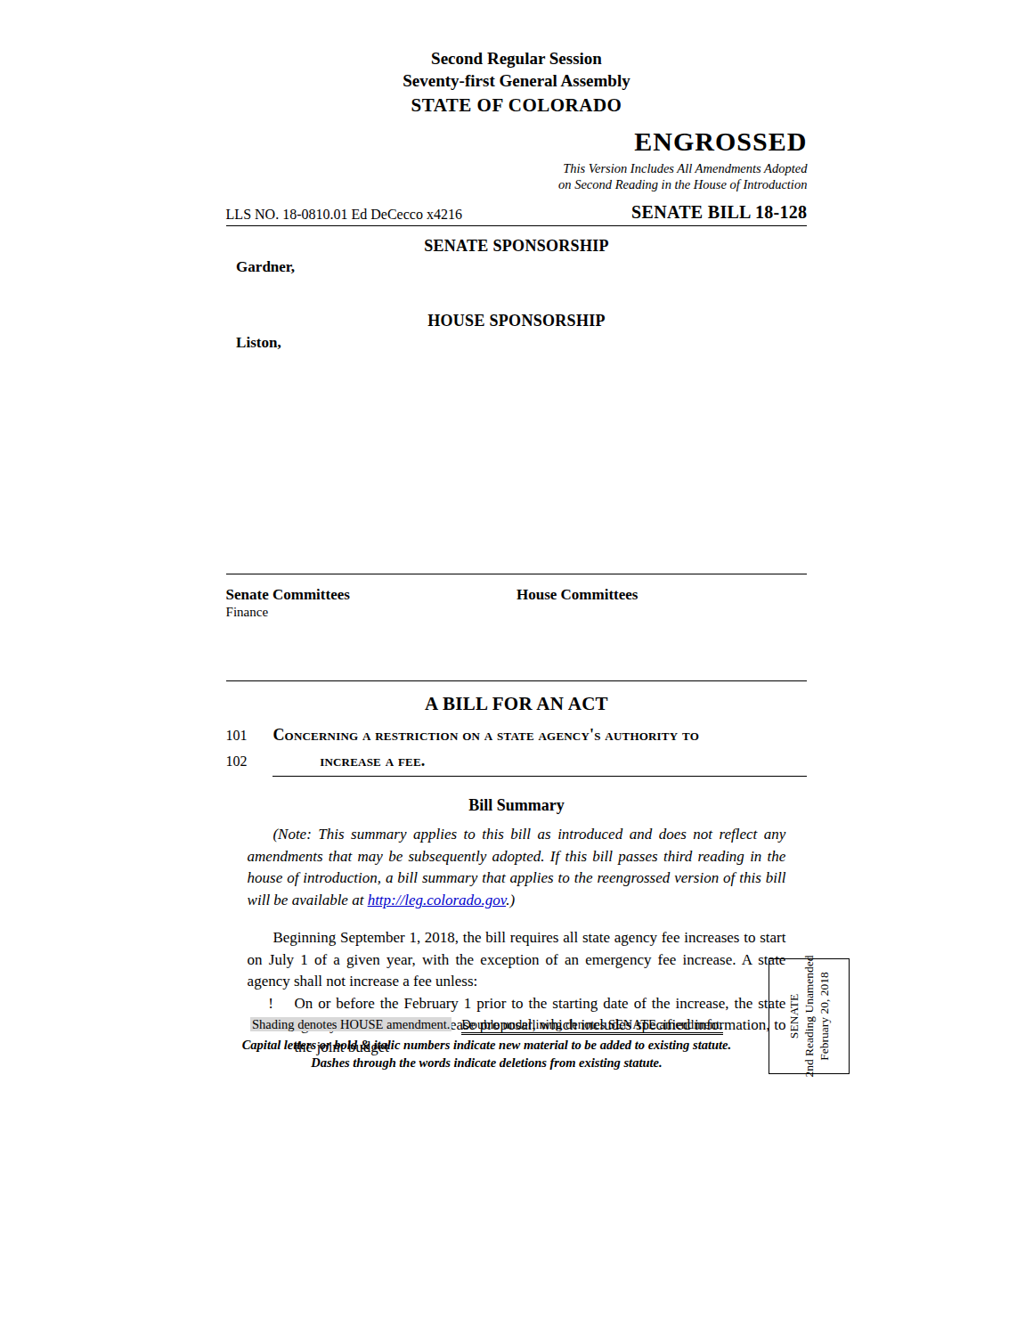Second Regular Session
Seventy-first General Assembly
STATE OF COLORADO
ENGROSSED
This Version Includes All Amendments Adopted
on Second Reading in the House of Introduction
LLS NO. 18-0810.01 Ed DeCecco x4216
SENATE BILL 18-128
SENATE SPONSORSHIP
Gardner,
HOUSE SPONSORSHIP
Liston,
Senate Committees
Finance
House Committees
A BILL FOR AN ACT
101 Concerning a restriction on a state agency's authority to
102 increase a fee.
Bill Summary
(Note: This summary applies to this bill as introduced and does not reflect any amendments that may be subsequently adopted. If this bill passes third reading in the house of introduction, a bill summary that applies to the reengrossed version of this bill will be available at http://leg.colorado.gov.)
Beginning September 1, 2018, the bill requires all state agency fee increases to start on July 1 of a given year, with the exception of an emergency fee increase. A state agency shall not increase a fee unless:
!
On or before the February 1 prior to the starting date of the increase, the state agency submits a fee increase proposal, which includes specified information, to the joint budget
Shading denotes HOUSE amendment. Double underlining denotes SENATE amendment.
Capital letters or bold & italic numbers indicate new material to be added to existing statute.
Dashes through the words indicate deletions from existing statute.
SENATE
2nd Reading Unamended
February 20, 2018